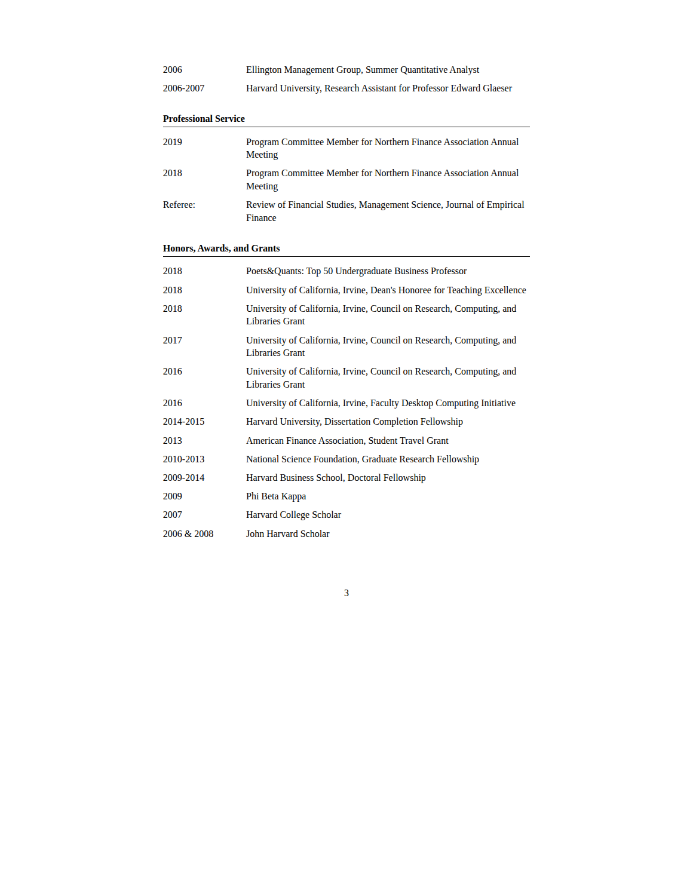| 2006 | Ellington Management Group, Summer Quantitative Analyst |
| 2006-2007 | Harvard University, Research Assistant for Professor Edward Glaeser |
Professional Service
| 2019 | Program Committee Member for Northern Finance Association Annual Meeting |
| 2018 | Program Committee Member for Northern Finance Association Annual Meeting |
| Referee: | Review of Financial Studies, Management Science, Journal of Empirical Finance |
Honors, Awards, and Grants
| 2018 | Poets&Quants: Top 50 Undergraduate Business Professor |
| 2018 | University of California, Irvine, Dean's Honoree for Teaching Excellence |
| 2018 | University of California, Irvine, Council on Research, Computing, and Libraries Grant |
| 2017 | University of California, Irvine, Council on Research, Computing, and Libraries Grant |
| 2016 | University of California, Irvine, Council on Research, Computing, and Libraries Grant |
| 2016 | University of California, Irvine, Faculty Desktop Computing Initiative |
| 2014-2015 | Harvard University, Dissertation Completion Fellowship |
| 2013 | American Finance Association, Student Travel Grant |
| 2010-2013 | National Science Foundation, Graduate Research Fellowship |
| 2009-2014 | Harvard Business School, Doctoral Fellowship |
| 2009 | Phi Beta Kappa |
| 2007 | Harvard College Scholar |
| 2006 & 2008 | John Harvard Scholar |
3